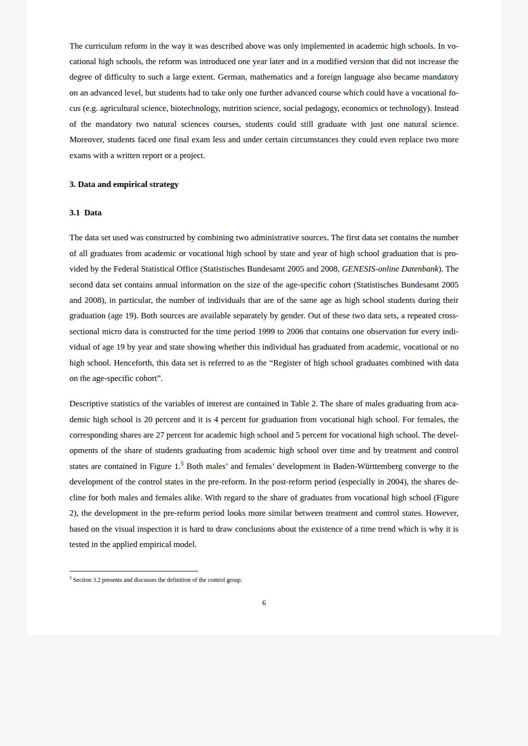The curriculum reform in the way it was described above was only implemented in academic high schools. In vocational high schools, the reform was introduced one year later and in a modified version that did not increase the degree of difficulty to such a large extent. German, mathematics and a foreign language also became mandatory on an advanced level, but students had to take only one further advanced course which could have a vocational focus (e.g. agricultural science, biotechnology, nutrition science, social pedagogy, economics or technology). Instead of the mandatory two natural sciences courses, students could still graduate with just one natural science. Moreover, students faced one final exam less and under certain circumstances they could even replace two more exams with a written report or a project.
3. Data and empirical strategy
3.1 Data
The data set used was constructed by combining two administrative sources. The first data set contains the number of all graduates from academic or vocational high school by state and year of high school graduation that is provided by the Federal Statistical Office (Statistisches Bundesamt 2005 and 2008, GENESIS-online Datenbank). The second data set contains annual information on the size of the age-specific cohort (Statistisches Bundesamt 2005 and 2008), in particular, the number of individuals that are of the same age as high school students during their graduation (age 19). Both sources are available separately by gender. Out of these two data sets, a repeated cross-sectional micro data is constructed for the time period 1999 to 2006 that contains one observation for every individual of age 19 by year and state showing whether this individual has graduated from academic, vocational or no high school. Henceforth, this data set is referred to as the “Register of high school graduates combined with data on the age-specific cohort”.
Descriptive statistics of the variables of interest are contained in Table 2. The share of males graduating from academic high school is 20 percent and it is 4 percent for graduation from vocational high school. For females, the corresponding shares are 27 percent for academic high school and 5 percent for vocational high school. The developments of the share of students graduating from academic high school over time and by treatment and control states are contained in Figure 1.5 Both males’ and females’ development in Baden-Württemberg converge to the development of the control states in the pre-reform. In the post-reform period (especially in 2004), the shares decline for both males and females alike. With regard to the share of graduates from vocational high school (Figure 2), the development in the pre-reform period looks more similar between treatment and control states. However, based on the visual inspection it is hard to draw conclusions about the existence of a time trend which is why it is tested in the applied empirical model.
5 Section 3.2 presents and discusses the definition of the control group.
6